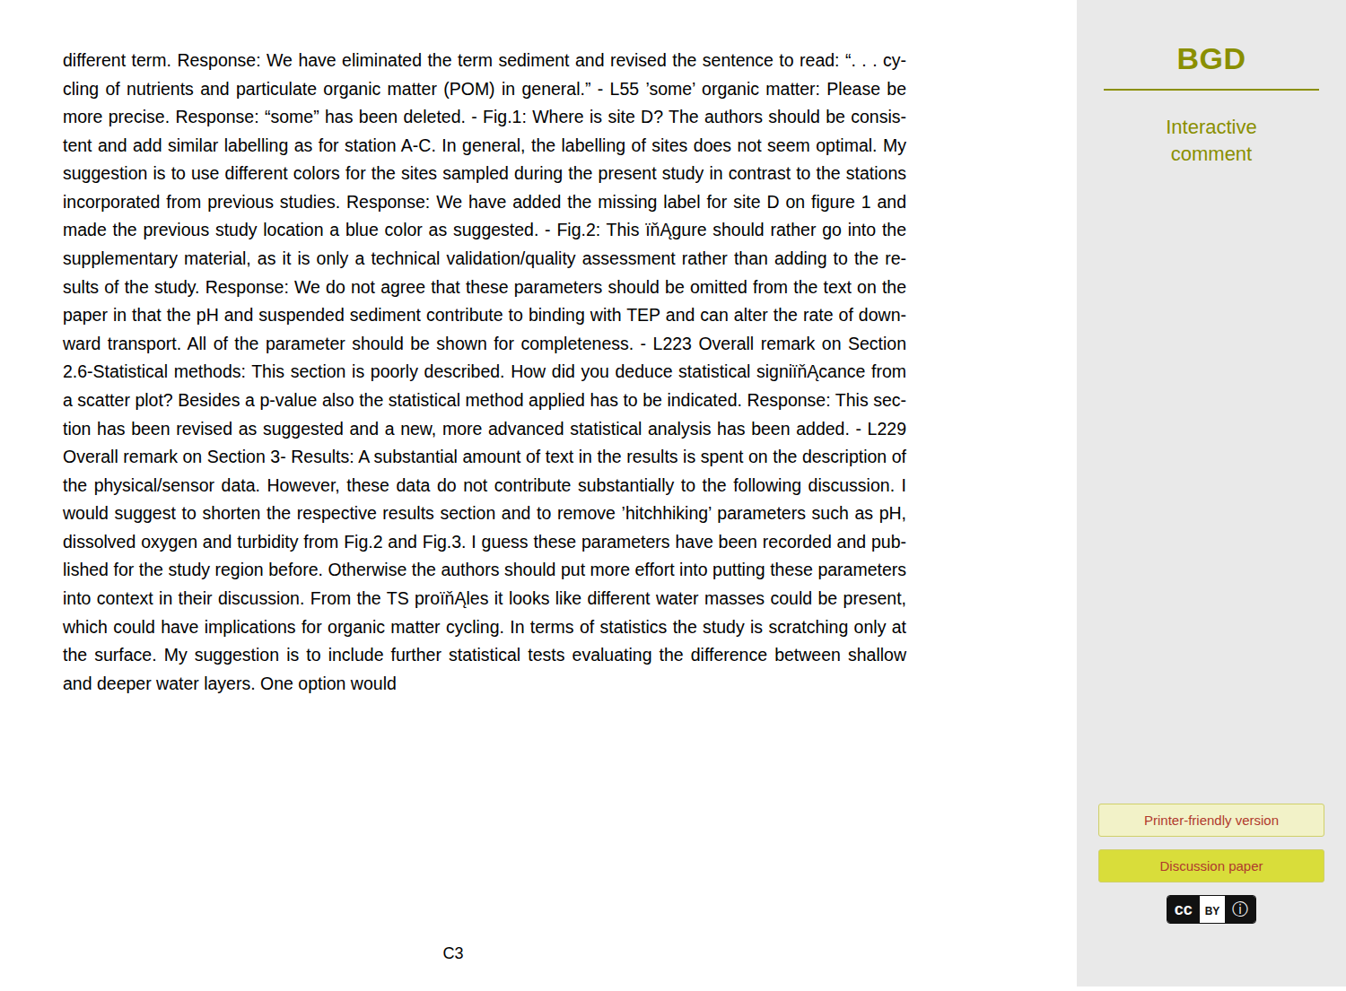BGD
Interactive
comment
Printer-friendly version Discussion paper
cc
BY
ⓘ
different term. Response: We have eliminated the term sediment and revised the sentence to read: “. . . cycling of nutrients and particulate organic matter (POM) in general.” - L55 ’some’ organic matter: Please be more precise. Response: “some” has been deleted. - Fig.1: Where is site D? The authors should be consistent and add similar labelling as for station A-C. In general, the labelling of sites does not seem optimal. My suggestion is to use different colors for the sites sampled during the present study in contrast to the stations incorporated from previous studies. Response: We have added the missing label for site D on figure 1 and made the previous study location a blue color as suggested. - Fig.2: This ïňĄgure should rather go into the supplementary material, as it is only a technical validation/quality assessment rather than adding to the results of the study. Response: We do not agree that these parameters should be omitted from the text on the paper in that the pH and suspended sediment contribute to binding with TEP and can alter the rate of downward transport. All of the parameter should be shown for completeness. - L223 Overall remark on Section 2.6-Statistical methods: This section is poorly described. How did you deduce statistical signiïňĄcance from a scatter plot? Besides a p-value also the statistical method applied has to be indicated. Response: This section has been revised as suggested and a new, more advanced statistical analysis has been added. - L229 Overall remark on Section 3- Results: A substantial amount of text in the results is spent on the description of the physical/sensor data. However, these data do not contribute substantially to the following discussion. I would suggest to shorten the respective results section and to remove ’hitchhiking’ parameters such as pH, dissolved oxygen and turbidity from Fig.2 and Fig.3. I guess these parameters have been recorded and published for the study region before. Otherwise the authors should put more effort into putting these parameters into context in their discussion. From the TS proïňĄles it looks like different water masses could be present, which could have implications for organic matter cycling. In terms of statistics the study is scratching only at the surface. My suggestion is to include further statistical tests evaluating the difference between shallow and deeper water layers. One option would
C3